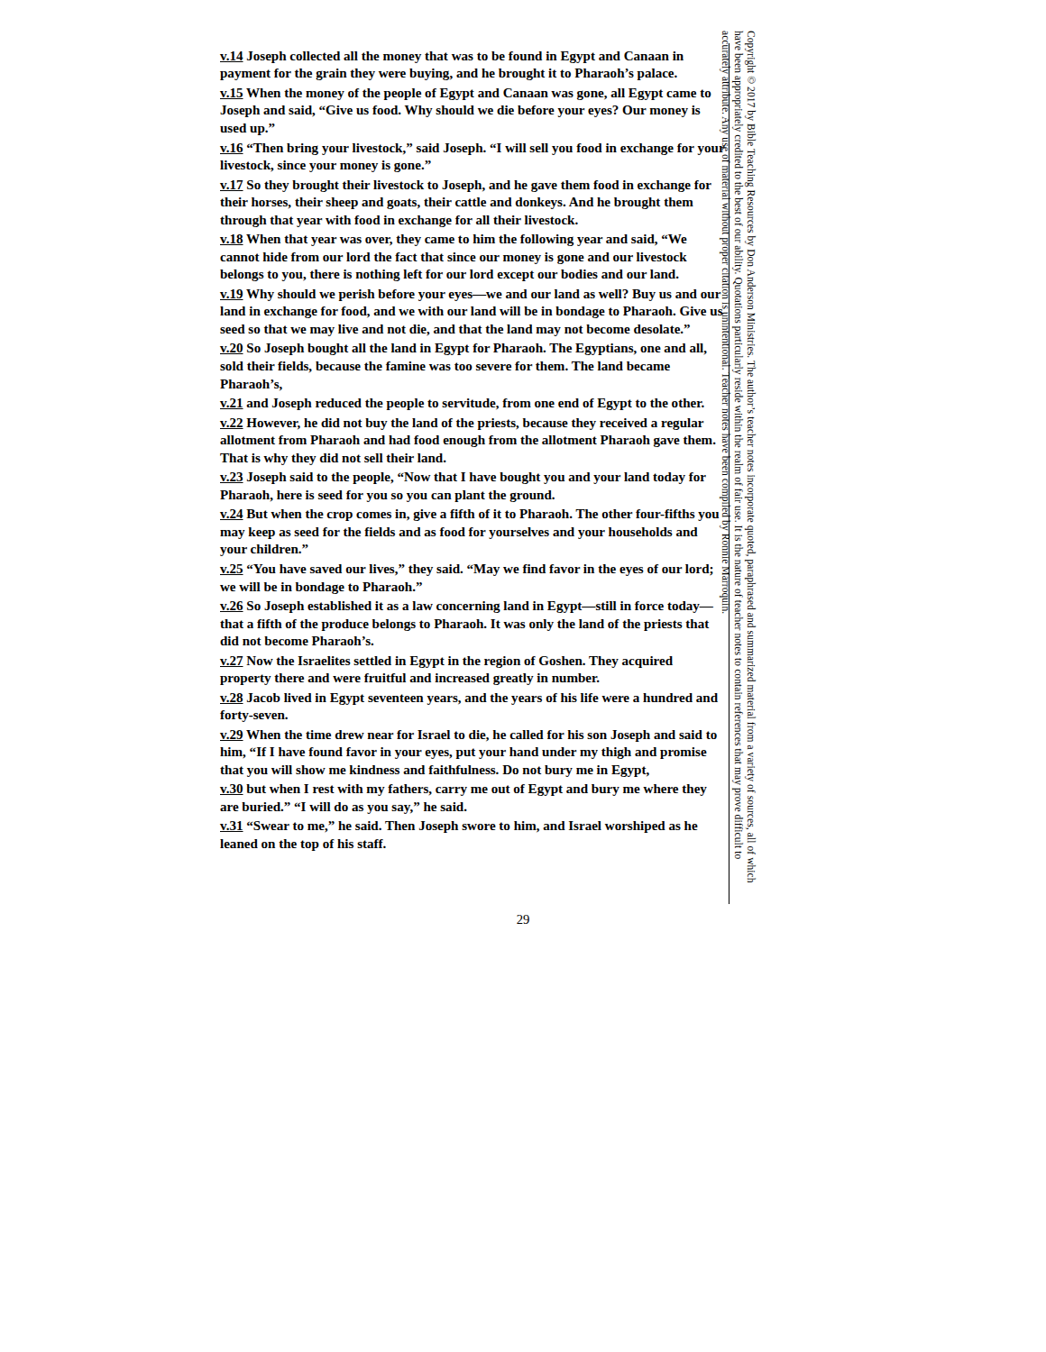Copyright © 2017 by Bible Teaching Resources by Don Anderson Ministries. The author’s teacher notes incorporate quoted, paraphrased and summarized material from a variety of sources, all of which have been appropriately credited to the best of our ability. Quotations particularly reside within the realm of fair use. It is the nature of teacher notes to contain references that may prove difficult to accurately attribute. Any use of material without proper citation is unintentional. Teacher notes have been compiled by Ronnie Marroquin.
v.14 Joseph collected all the money that was to be found in Egypt and Canaan in payment for the grain they were buying, and he brought it to Pharaoh’s palace.
v.15 When the money of the people of Egypt and Canaan was gone, all Egypt came to Joseph and said, “Give us food. Why should we die before your eyes? Our money is used up.”
v.16 “Then bring your livestock,” said Joseph. “I will sell you food in exchange for your livestock, since your money is gone.”
v.17 So they brought their livestock to Joseph, and he gave them food in exchange for their horses, their sheep and goats, their cattle and donkeys. And he brought them through that year with food in exchange for all their livestock.
v.18 When that year was over, they came to him the following year and said, “We cannot hide from our lord the fact that since our money is gone and our livestock belongs to you, there is nothing left for our lord except our bodies and our land.
v.19 Why should we perish before your eyes—we and our land as well? Buy us and our land in exchange for food, and we with our land will be in bondage to Pharaoh. Give us seed so that we may live and not die, and that the land may not become desolate.”
v.20 So Joseph bought all the land in Egypt for Pharaoh. The Egyptians, one and all, sold their fields, because the famine was too severe for them. The land became Pharaoh’s,
v.21 and Joseph reduced the people to servitude, from one end of Egypt to the other.
v.22 However, he did not buy the land of the priests, because they received a regular allotment from Pharaoh and had food enough from the allotment Pharaoh gave them. That is why they did not sell their land.
v.23 Joseph said to the people, “Now that I have bought you and your land today for Pharaoh, here is seed for you so you can plant the ground.
v.24 But when the crop comes in, give a fifth of it to Pharaoh. The other four-fifths you may keep as seed for the fields and as food for yourselves and your households and your children.”
v.25 “You have saved our lives,” they said. “May we find favor in the eyes of our lord; we will be in bondage to Pharaoh.”
v.26 So Joseph established it as a law concerning land in Egypt—still in force today—that a fifth of the produce belongs to Pharaoh. It was only the land of the priests that did not become Pharaoh’s.
v.27 Now the Israelites settled in Egypt in the region of Goshen. They acquired property there and were fruitful and increased greatly in number.
v.28 Jacob lived in Egypt seventeen years, and the years of his life were a hundred and forty-seven.
v.29 When the time drew near for Israel to die, he called for his son Joseph and said to him, “If I have found favor in your eyes, put your hand under my thigh and promise that you will show me kindness and faithfulness. Do not bury me in Egypt,
v.30 but when I rest with my fathers, carry me out of Egypt and bury me where they are buried.” “I will do as you say,” he said.
v.31 “Swear to me,” he said. Then Joseph swore to him, and Israel worshiped as he leaned on the top of his staff.
29